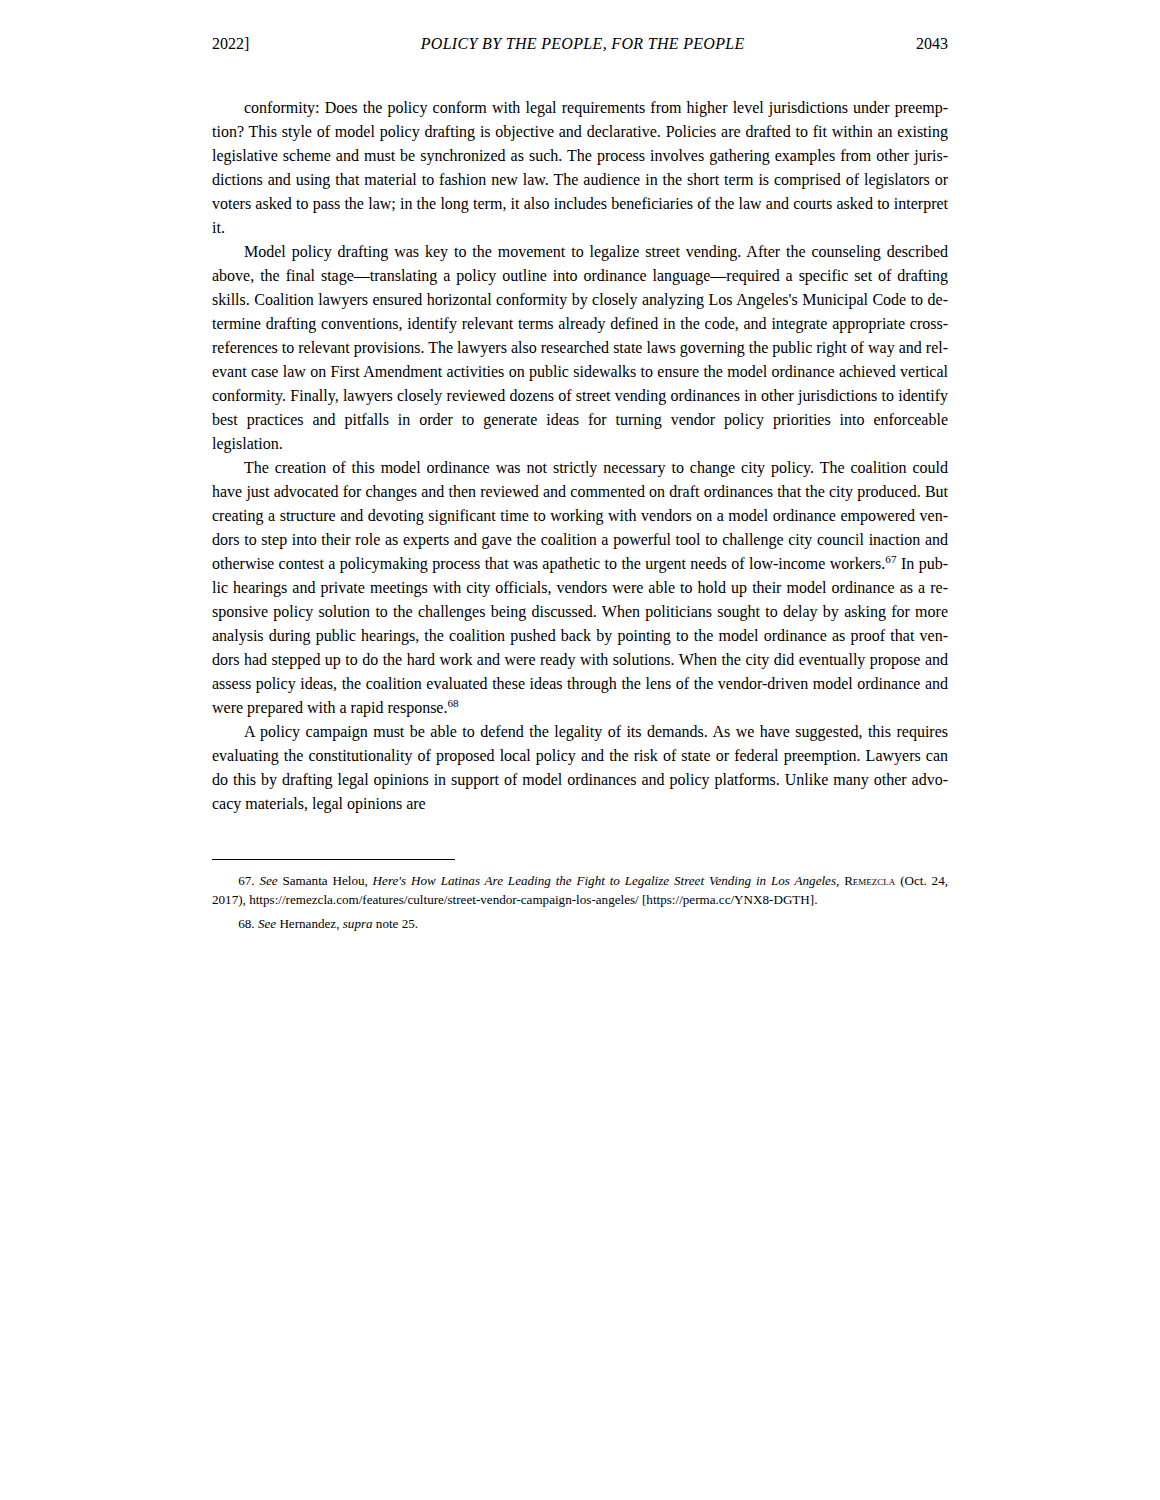2022] Policy by the People, for the People 2043
conformity: Does the policy conform with legal requirements from higher level jurisdictions under preemption? This style of model policy drafting is objective and declarative. Policies are drafted to fit within an existing legislative scheme and must be synchronized as such. The process involves gathering examples from other jurisdictions and using that material to fashion new law. The audience in the short term is comprised of legislators or voters asked to pass the law; in the long term, it also includes beneficiaries of the law and courts asked to interpret it.
Model policy drafting was key to the movement to legalize street vending. After the counseling described above, the final stage—translating a policy outline into ordinance language—required a specific set of drafting skills. Coalition lawyers ensured horizontal conformity by closely analyzing Los Angeles's Municipal Code to determine drafting conventions, identify relevant terms already defined in the code, and integrate appropriate cross-references to relevant provisions. The lawyers also researched state laws governing the public right of way and relevant case law on First Amendment activities on public sidewalks to ensure the model ordinance achieved vertical conformity. Finally, lawyers closely reviewed dozens of street vending ordinances in other jurisdictions to identify best practices and pitfalls in order to generate ideas for turning vendor policy priorities into enforceable legislation.
The creation of this model ordinance was not strictly necessary to change city policy. The coalition could have just advocated for changes and then reviewed and commented on draft ordinances that the city produced. But creating a structure and devoting significant time to working with vendors on a model ordinance empowered vendors to step into their role as experts and gave the coalition a powerful tool to challenge city council inaction and otherwise contest a policymaking process that was apathetic to the urgent needs of low-income workers.67 In public hearings and private meetings with city officials, vendors were able to hold up their model ordinance as a responsive policy solution to the challenges being discussed. When politicians sought to delay by asking for more analysis during public hearings, the coalition pushed back by pointing to the model ordinance as proof that vendors had stepped up to do the hard work and were ready with solutions. When the city did eventually propose and assess policy ideas, the coalition evaluated these ideas through the lens of the vendor-driven model ordinance and were prepared with a rapid response.68
A policy campaign must be able to defend the legality of its demands. As we have suggested, this requires evaluating the constitutionality of proposed local policy and the risk of state or federal preemption. Lawyers can do this by drafting legal opinions in support of model ordinances and policy platforms. Unlike many other advocacy materials, legal opinions are
67. See Samanta Helou, Here's How Latinas Are Leading the Fight to Legalize Street Vending in Los Angeles, Remezcla (Oct. 24, 2017), https://remezcla.com/features/culture/street-vendor-campaign-los-angeles/ [https://perma.cc/YNX8-DGTH].
68. See Hernandez, supra note 25.